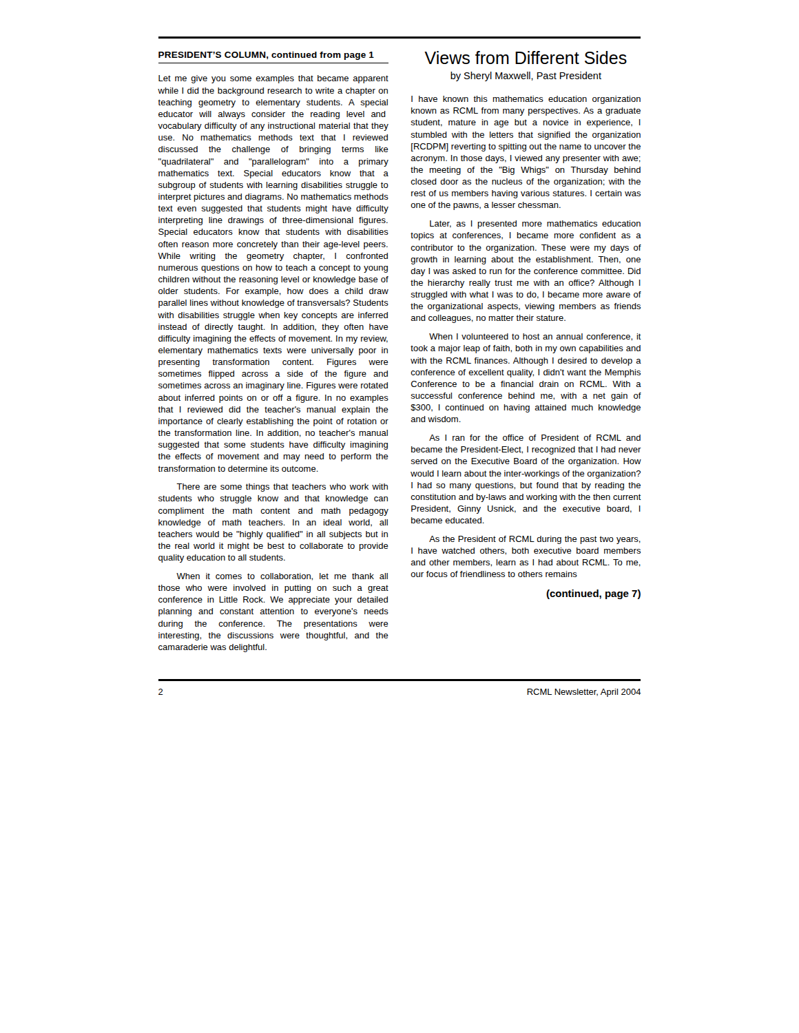PRESIDENT’S COLUMN, continued from page 1
Let me give you some examples that became apparent while I did the background research to write a chapter on teaching geometry to elementary students. A special educator will always consider the reading level and vocabulary difficulty of any instructional material that they use. No mathematics methods text that I reviewed discussed the challenge of bringing terms like "quadrilateral" and "parallelogram" into a primary mathematics text. Special educators know that a subgroup of students with learning disabilities struggle to interpret pictures and diagrams. No mathematics methods text even suggested that students might have difficulty interpreting line drawings of three-dimensional figures. Special educators know that students with disabilities often reason more concretely than their age-level peers. While writing the geometry chapter, I confronted numerous questions on how to teach a concept to young children without the reasoning level or knowledge base of older students. For example, how does a child draw parallel lines without knowledge of transversals? Students with disabilities struggle when key concepts are inferred instead of directly taught. In addition, they often have difficulty imagining the effects of movement. In my review, elementary mathematics texts were universally poor in presenting transformation content. Figures were sometimes flipped across a side of the figure and sometimes across an imaginary line. Figures were rotated about inferred points on or off a figure. In no examples that I reviewed did the teacher's manual explain the importance of clearly establishing the point of rotation or the transformation line. In addition, no teacher's manual suggested that some students have difficulty imagining the effects of movement and may need to perform the transformation to determine its outcome.
There are some things that teachers who work with students who struggle know and that knowledge can compliment the math content and math pedagogy knowledge of math teachers. In an ideal world, all teachers would be "highly qualified" in all subjects but in the real world it might be best to collaborate to provide quality education to all students.
When it comes to collaboration, let me thank all those who were involved in putting on such a great conference in Little Rock. We appreciate your detailed planning and constant attention to everyone's needs during the conference. The presentations were interesting, the discussions were thoughtful, and the camaraderie was delightful.
Views from Different Sides
by Sheryl Maxwell, Past President
I have known this mathematics education organization known as RCML from many perspectives. As a graduate student, mature in age but a novice in experience, I stumbled with the letters that signified the organization [RCDPM] reverting to spitting out the name to uncover the acronym. In those days, I viewed any presenter with awe; the meeting of the "Big Whigs" on Thursday behind closed door as the nucleus of the organization; with the rest of us members having various statures. I certain was one of the pawns, a lesser chessman.
Later, as I presented more mathematics education topics at conferences, I became more confident as a contributor to the organization. These were my days of growth in learning about the establishment. Then, one day I was asked to run for the conference committee. Did the hierarchy really trust me with an office? Although I struggled with what I was to do, I became more aware of the organizational aspects, viewing members as friends and colleagues, no matter their stature.
When I volunteered to host an annual conference, it took a major leap of faith, both in my own capabilities and with the RCML finances. Although I desired to develop a conference of excellent quality, I didn't want the Memphis Conference to be a financial drain on RCML. With a successful conference behind me, with a net gain of $300, I continued on having attained much knowledge and wisdom.
As I ran for the office of President of RCML and became the President-Elect, I recognized that I had never served on the Executive Board of the organization. How would I learn about the inter-workings of the organization? I had so many questions, but found that by reading the constitution and by-laws and working with the then current President, Ginny Usnick, and the executive board, I became educated.
As the President of RCML during the past two years, I have watched others, both executive board members and other members, learn as I had about RCML. To me, our focus of friendliness to others remains
(continued, page 7)
2
RCML Newsletter, April 2004